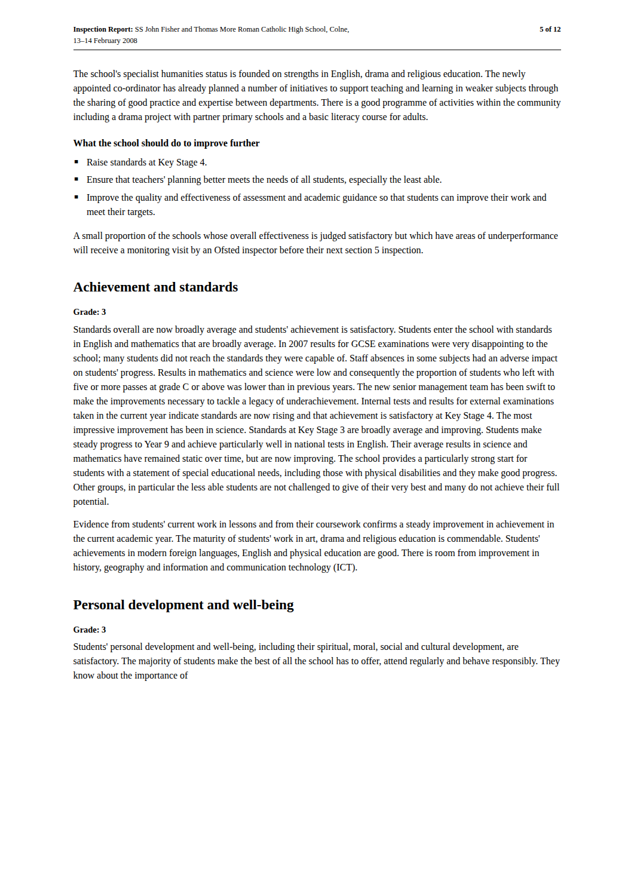Inspection Report: SS John Fisher and Thomas More Roman Catholic High School, Colne,
13–14 February 2008
5 of 12
The school's specialist humanities status is founded on strengths in English, drama and religious education. The newly appointed co-ordinator has already planned a number of initiatives to support teaching and learning in weaker subjects through the sharing of good practice and expertise between departments. There is a good programme of activities within the community including a drama project with partner primary schools and a basic literacy course for adults.
What the school should do to improve further
Raise standards at Key Stage 4.
Ensure that teachers' planning better meets the needs of all students, especially the least able.
Improve the quality and effectiveness of assessment and academic guidance so that students can improve their work and meet their targets.
A small proportion of the schools whose overall effectiveness is judged satisfactory but which have areas of underperformance will receive a monitoring visit by an Ofsted inspector before their next section 5 inspection.
Achievement and standards
Grade: 3
Standards overall are now broadly average and students' achievement is satisfactory. Students enter the school with standards in English and mathematics that are broadly average. In 2007 results for GCSE examinations were very disappointing to the school; many students did not reach the standards they were capable of. Staff absences in some subjects had an adverse impact on students' progress. Results in mathematics and science were low and consequently the proportion of students who left with five or more passes at grade C or above was lower than in previous years. The new senior management team has been swift to make the improvements necessary to tackle a legacy of underachievement. Internal tests and results for external examinations taken in the current year indicate standards are now rising and that achievement is satisfactory at Key Stage 4. The most impressive improvement has been in science. Standards at Key Stage 3 are broadly average and improving. Students make steady progress to Year 9 and achieve particularly well in national tests in English. Their average results in science and mathematics have remained static over time, but are now improving. The school provides a particularly strong start for students with a statement of special educational needs, including those with physical disabilities and they make good progress. Other groups, in particular the less able students are not challenged to give of their very best and many do not achieve their full potential.
Evidence from students' current work in lessons and from their coursework confirms a steady improvement in achievement in the current academic year. The maturity of students' work in art, drama and religious education is commendable. Students' achievements in modern foreign languages, English and physical education are good. There is room from improvement in history, geography and information and communication technology (ICT).
Personal development and well-being
Grade: 3
Students' personal development and well-being, including their spiritual, moral, social and cultural development, are satisfactory. The majority of students make the best of all the school has to offer, attend regularly and behave responsibly. They know about the importance of